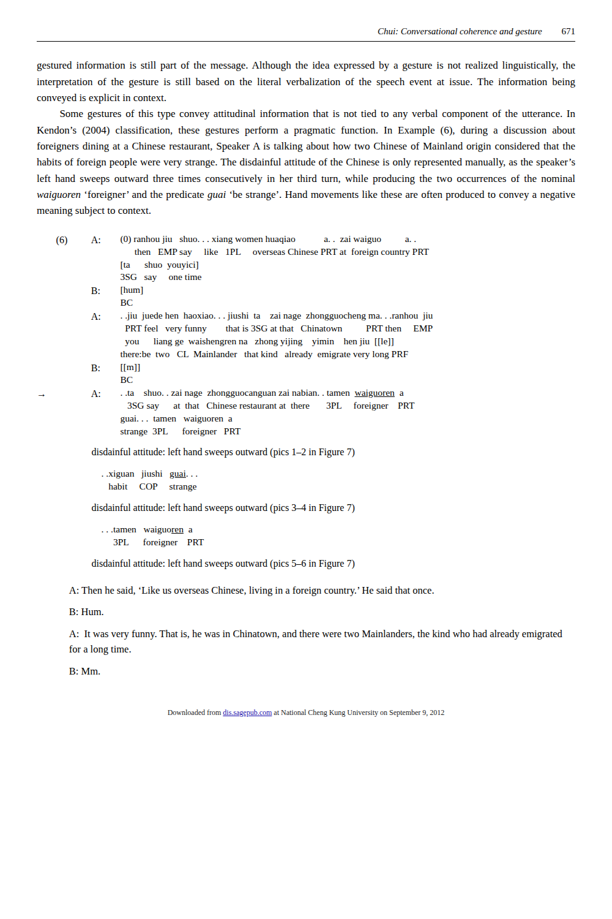Chui: Conversational coherence and gesture 671
gestured information is still part of the message. Although the idea expressed by a gesture is not realized linguistically, the interpretation of the gesture is still based on the literal verbalization of the speech event at issue. The information being conveyed is explicit in context.
Some gestures of this type convey attitudinal information that is not tied to any verbal component of the utterance. In Kendon’s (2004) classification, these gestures perform a pragmatic function. In Example (6), during a discussion about foreigners dining at a Chinese restaurant, Speaker A is talking about how two Chinese of Mainland origin considered that the habits of foreign people were very strange. The disdainful attitude of the Chinese is only represented manually, as the speaker’s left hand sweeps outward three times consecutively in her third turn, while producing the two occurrences of the nominal waiguoren ‘foreigner’ and the predicate guai ‘be strange’. Hand movements like these are often produced to convey a negative meaning subject to context.
| | (6) | A: | (0) ranhou jiu shuo. . . xiang women huaqiao a. . zai waiguo a. . then EMP say like 1PL overseas Chinese PRT at foreign country PRT [ta shuo youyici] 3SG say one time |
| | | B: | [hum] BC |
| | | A: | . .jiu juede hen haoxiao. . . jiushi ta zai nage zhongguocheng ma. . .ranhou jiu PRT feel very funny that is 3SG at that Chinatown PRT then EMP you liang ge waishengren na zhong yijing yimin hen jiu [[le]] there:be two CL Mainlander that kind already emigrate very long PRF |
| | | B: | [[m]] BC |
| → | | A: | . .ta shuo. . zai nage zhongguocanguan zai nabian. . tamen waiguoren a 3SG say at that Chinese restaurant at there 3PL foreigner PRT guai. . . tamen waiguoren a strange 3PL foreigner PRT |
disdainful attitude: left hand sweeps outward (pics 1–2 in Figure 7)
. .xiguan jiushi guai. . .
habit COP strange
disdainful attitude: left hand sweeps outward (pics 3–4 in Figure 7)
. . .tamen waiguoren a
3PL foreigner PRT
disdainful attitude: left hand sweeps outward (pics 5–6 in Figure 7)
A: Then he said, ‘Like us overseas Chinese, living in a foreign country.’ He said that once.
B: Hum.
A: It was very funny. That is, he was in Chinatown, and there were two Mainlanders, the kind who had already emigrated for a long time.
B: Mm.
Downloaded from dis.sagepub.com at National Cheng Kung University on September 9, 2012